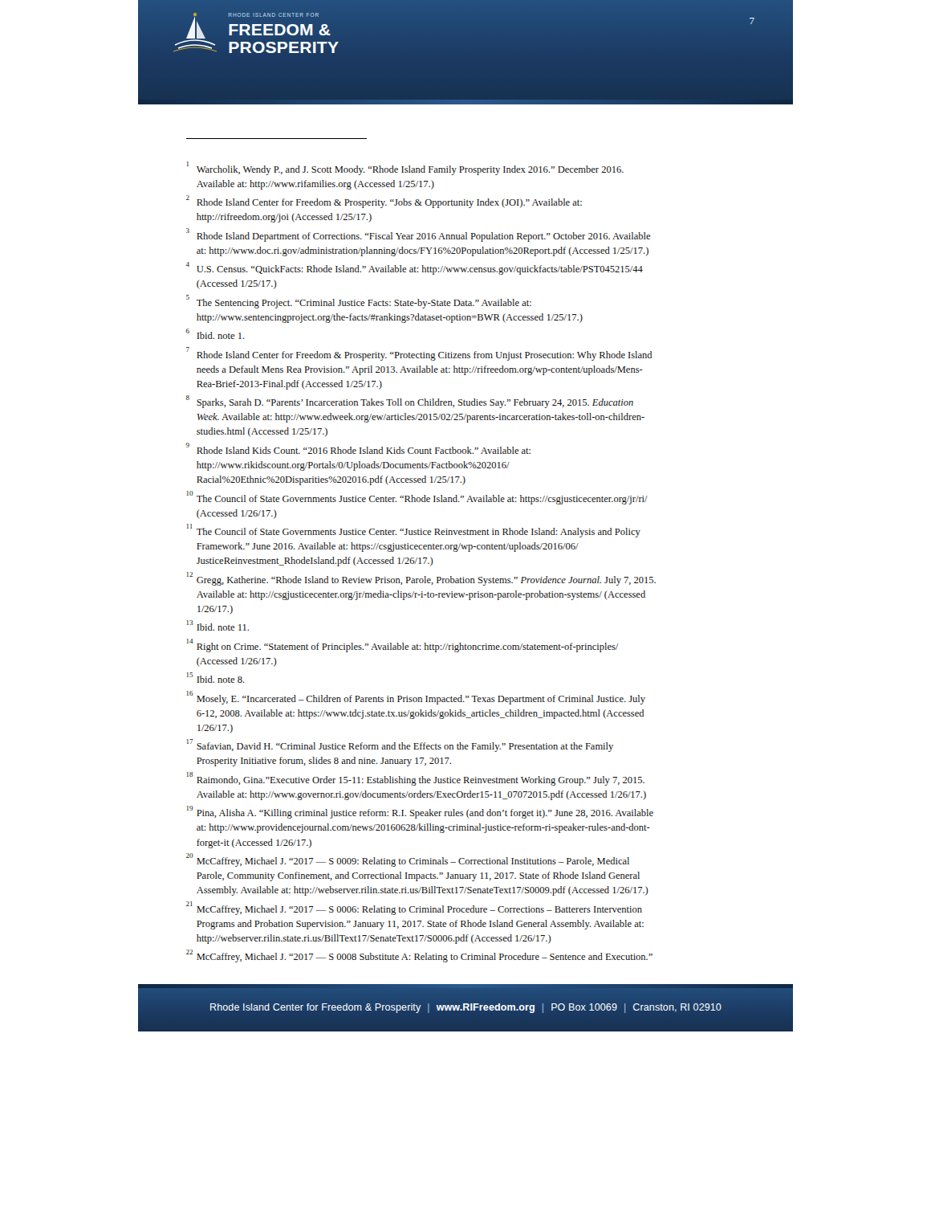Rhode Island Center for
FREEDOM &
PROSPERITY
7
1
Warcholik, Wendy P., and J. Scott Moody. “Rhode Island Family Prosperity Index 2016.” December 2016. Available at: http://www.rifamilies.org (Accessed 1/25/17.)
2
Rhode Island Center for Freedom & Prosperity. “Jobs & Opportunity Index (JOI).” Available at: http://rifreedom.org/joi (Accessed 1/25/17.)
3
Rhode Island Department of Corrections. “Fiscal Year 2016 Annual Population Report.” October 2016. Available at: http://www.doc.ri.gov/administration/planning/docs/FY16%20Population%20Report.pdf (Accessed 1/25/17.)
4
U.S. Census. “QuickFacts: Rhode Island.” Available at: http://www.census.gov/quickfacts/table/PST045215/44 (Accessed 1/25/17.)
5
The Sentencing Project. “Criminal Justice Facts: State-by-State Data.” Available at: http://www.sentencingproject.org/the-facts/#rankings?dataset-option=BWR (Accessed 1/25/17.)
6
Ibid. note 1.
7
Rhode Island Center for Freedom & Prosperity. “Protecting Citizens from Unjust Prosecution: Why Rhode Island needs a Default Mens Rea Provision.” April 2013. Available at: http://rifreedom.org/wp-content/uploads/Mens- Rea-Brief-2013-Final.pdf (Accessed 1/25/17.)
8
Sparks, Sarah D. “Parents’ Incarceration Takes Toll on Children, Studies Say.” February 24, 2015. Education Week. Available at: http://www.edweek.org/ew/articles/2015/02/25/parents-incarceration-takes-toll-on-children- studies.html (Accessed 1/25/17.)
9
Rhode Island Kids Count. “2016 Rhode Island Kids Count Factbook.” Available at: http://www.rikidscount.org/Portals/0/Uploads/Documents/Factbook%202016/ Racial%20Ethnic%20Disparities%202016.pdf (Accessed 1/25/17.)
10
The Council of State Governments Justice Center. “Rhode Island.” Available at: https://csgjusticecenter.org/jr/ri/ (Accessed 1/26/17.)
11
The Council of State Governments Justice Center. “Justice Reinvestment in Rhode Island: Analysis and Policy Framework.” June 2016. Available at: https://csgjusticecenter.org/wp-content/uploads/2016/06/ JusticeReinvestment_RhodeIsland.pdf (Accessed 1/26/17.)
12
Gregg, Katherine. “Rhode Island to Review Prison, Parole, Probation Systems.” Providence Journal. July 7, 2015. Available at: http://csgjusticecenter.org/jr/media-clips/r-i-to-review-prison-parole-probation-systems/ (Accessed 1/26/17.)
13
Ibid. note 11.
14
Right on Crime. “Statement of Principles.” Available at: http://rightoncrime.com/statement-of-principles/ (Accessed 1/26/17.)
15
Ibid. note 8.
16
Mosely, E. “Incarcerated – Children of Parents in Prison Impacted.” Texas Department of Criminal Justice. July 6-12, 2008. Available at: https://www.tdcj.state.tx.us/gokids/gokids_articles_children_impacted.html (Accessed 1/26/17.)
17
Safavian, David H. “Criminal Justice Reform and the Effects on the Family.” Presentation at the Family Prosperity Initiative forum, slides 8 and nine. January 17, 2017.
18
Raimondo, Gina.”Executive Order 15-11: Establishing the Justice Reinvestment Working Group.” July 7, 2015. Available at: http://www.governor.ri.gov/documents/orders/ExecOrder15-11_07072015.pdf (Accessed 1/26/17.)
19
Pina, Alisha A. “Killing criminal justice reform: R.I. Speaker rules (and don’t forget it).” June 28, 2016. Available at: http://www.providencejournal.com/news/20160628/killing-criminal-justice-reform-ri-speaker-rules-and-dont- forget-it (Accessed 1/26/17.)
20
McCaffrey, Michael J. “2017 — S 0009: Relating to Criminals – Correctional Institutions – Parole, Medical Parole, Community Confinement, and Correctional Impacts.” January 11, 2017. State of Rhode Island General Assembly. Available at: http://webserver.rilin.state.ri.us/BillText17/SenateText17/S0009.pdf (Accessed 1/26/17.)
21
McCaffrey, Michael J. “2017 — S 0006: Relating to Criminal Procedure – Corrections – Batterers Intervention Programs and Probation Supervision.” January 11, 2017. State of Rhode Island General Assembly. Available at: http://webserver.rilin.state.ri.us/BillText17/SenateText17/S0006.pdf (Accessed 1/26/17.)
22
McCaffrey, Michael J. “2017 — S 0008 Substitute A: Relating to Criminal Procedure – Sentence and Execution.”
Rhode Island Center for Freedom & Prosperity | www.RIFreedom.org | PO Box 10069 | Cranston, RI 02910